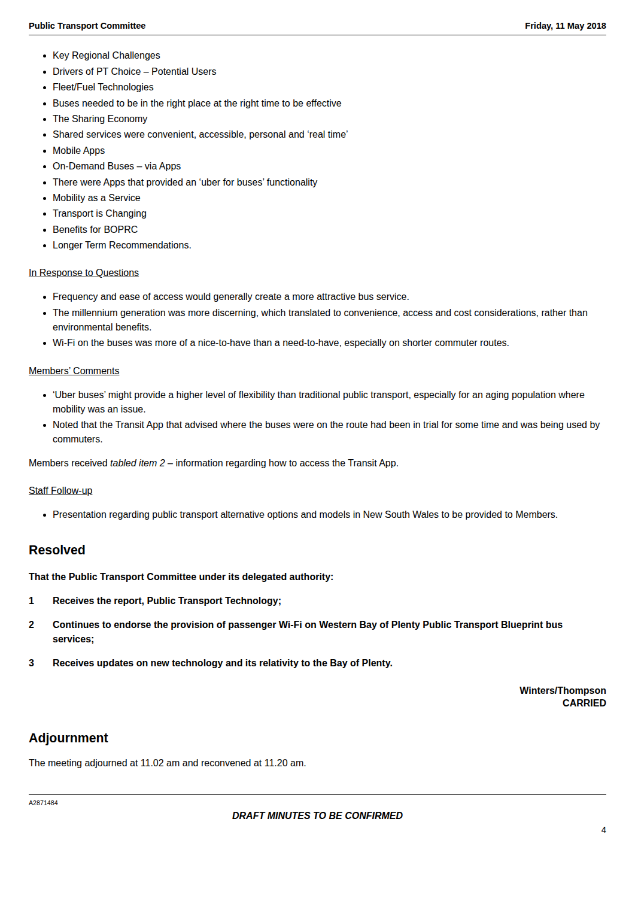Public Transport Committee Friday, 11 May 2018
Key Regional Challenges
Drivers of PT Choice – Potential Users
Fleet/Fuel Technologies
Buses needed to be in the right place at the right time to be effective
The Sharing Economy
Shared services were convenient, accessible, personal and ‘real time’
Mobile Apps
On-Demand Buses – via Apps
There were Apps that provided an ‘uber for buses’ functionality
Mobility as a Service
Transport is Changing
Benefits for BOPRC
Longer Term Recommendations.
In Response to Questions
Frequency and ease of access would generally create a more attractive bus service.
The millennium generation was more discerning, which translated to convenience, access and cost considerations, rather than environmental benefits.
Wi-Fi on the buses was more of a nice-to-have than a need-to-have, especially on shorter commuter routes.
Members’ Comments
‘Uber buses’ might provide a higher level of flexibility than traditional public transport, especially for an aging population where mobility was an issue.
Noted that the Transit App that advised where the buses were on the route had been in trial for some time and was being used by commuters.
Members received tabled item 2 – information regarding how to access the Transit App.
Staff Follow-up
Presentation regarding public transport alternative options and models in New South Wales to be provided to Members.
Resolved
That the Public Transport Committee under its delegated authority:
Receives the report, Public Transport Technology;
Continues to endorse the provision of passenger Wi-Fi on Western Bay of Plenty Public Transport Blueprint bus services;
Receives updates on new technology and its relativity to the Bay of Plenty.
Winters/Thompson
CARRIED
Adjournment
The meeting adjourned at 11.02 am and reconvened at 11.20 am.
A2871484
DRAFT MINUTES TO BE CONFIRMED
4